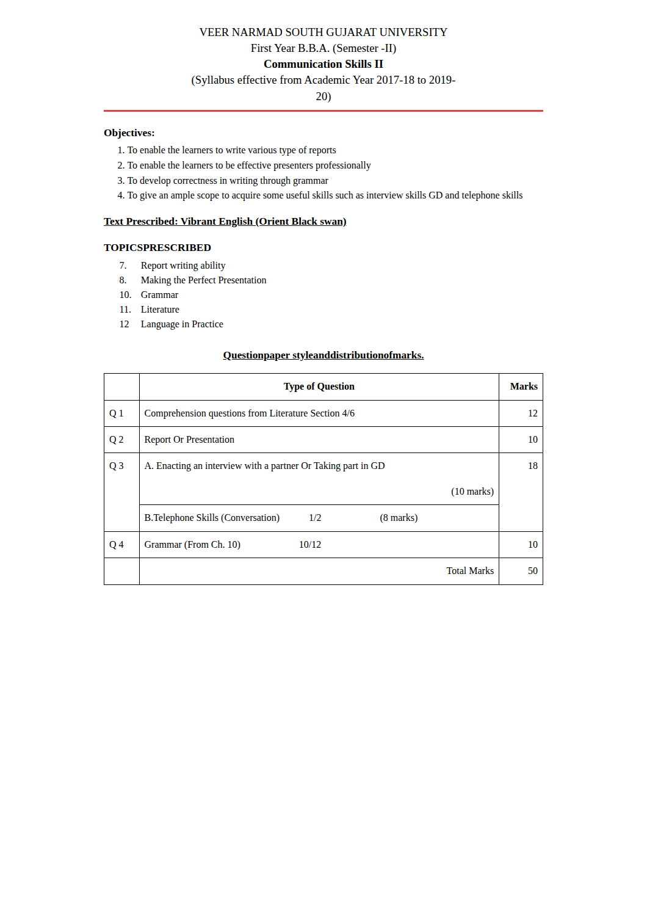VEER NARMAD SOUTH GUJARAT UNIVERSITY
First Year B.B.A. (Semester -II)
Communication Skills II
(Syllabus effective from Academic Year 2017-18 to 2019-
20)
Objectives:
To enable the learners to write various type of reports
To enable the learners to be effective presenters professionally
To develop correctness in writing through grammar
To give an ample scope to acquire some useful skills such as interview skills GD and telephone skills
Text Prescribed: Vibrant English (Orient Black swan)
TOPICSPRESCRIBED
7. Report writing ability
8. Making the Perfect Presentation
10. Grammar
11. Literature
12 Language in Practice
Questionpaper styleanddistributionofmarks.
| | Type of Question | Marks |
| --- | --- | --- |
| Q 1 | Comprehension questions from Literature Section 4/6 | 12 |
| Q 2 | Report Or Presentation | 10 |
| Q 3 | A. Enacting an interview with a partner Or Taking part in GD (10 marks) | 18 |
| B.Telephone Skills (Conversation) 1/2 (8 marks) |
| Q 4 | Grammar (From Ch. 10) 10/12 | 10 |
| | Total Marks | 50 |